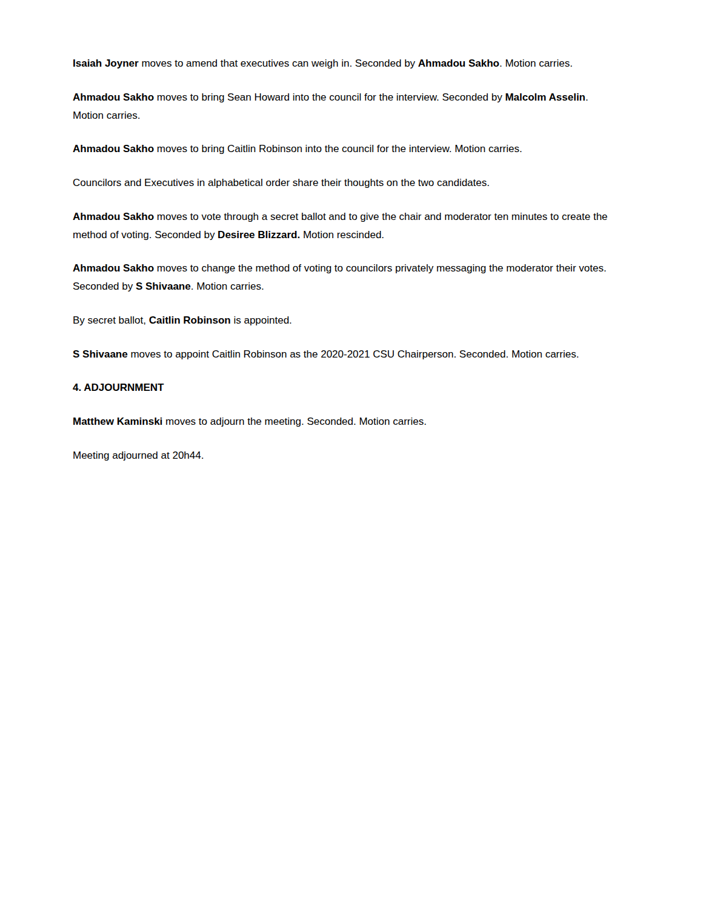Isaiah Joyner moves to amend that executives can weigh in. Seconded by Ahmadou Sakho. Motion carries.
Ahmadou Sakho moves to bring Sean Howard into the council for the interview. Seconded by Malcolm Asselin. Motion carries.
Ahmadou Sakho moves to bring Caitlin Robinson into the council for the interview. Motion carries.
Councilors and Executives in alphabetical order share their thoughts on the two candidates.
Ahmadou Sakho moves to vote through a secret ballot and to give the chair and moderator ten minutes to create the method of voting. Seconded by Desiree Blizzard. Motion rescinded.
Ahmadou Sakho moves to change the method of voting to councilors privately messaging the moderator their votes. Seconded by S Shivaane. Motion carries.
By secret ballot, Caitlin Robinson is appointed.
S Shivaane moves to appoint Caitlin Robinson as the 2020-2021 CSU Chairperson. Seconded. Motion carries.
4. ADJOURNMENT
Matthew Kaminski moves to adjourn the meeting. Seconded. Motion carries.
Meeting adjourned at 20h44.